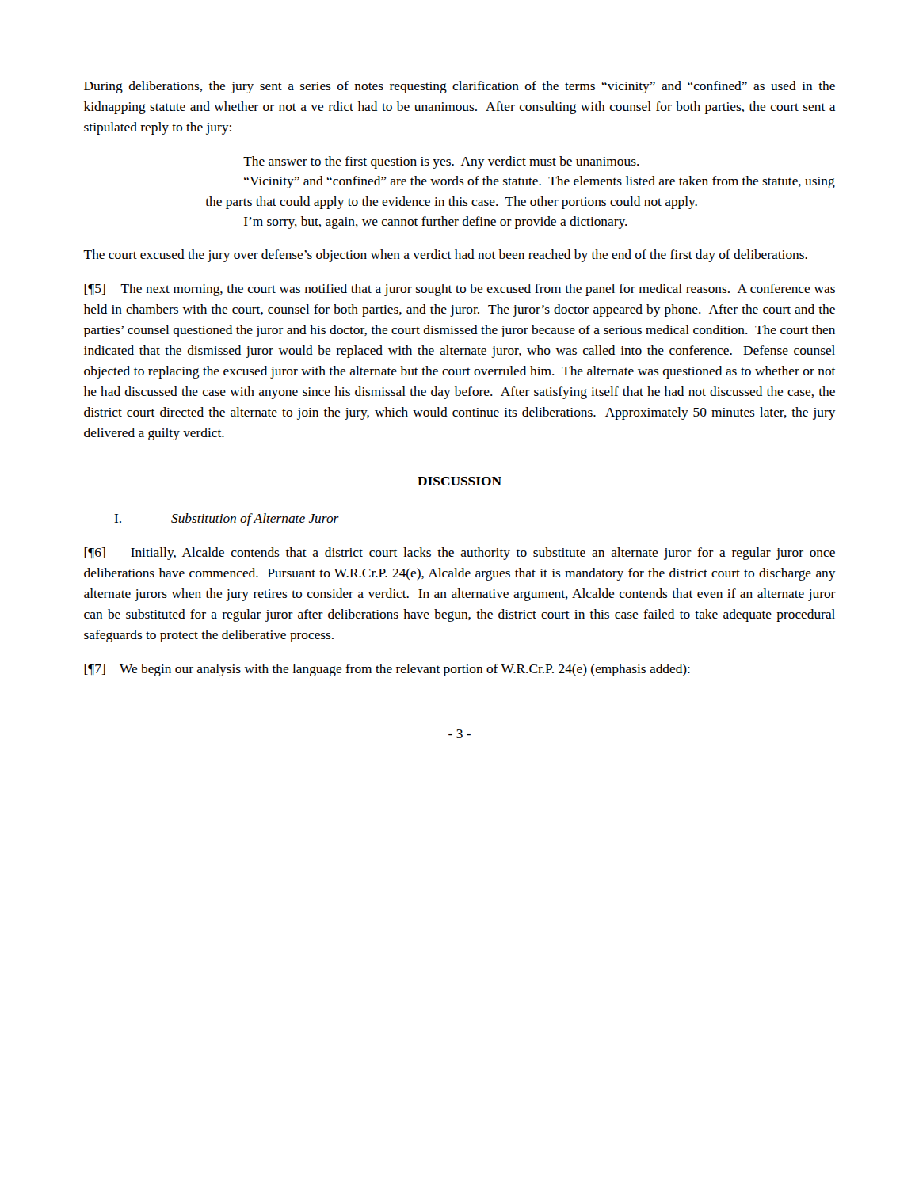During deliberations, the jury sent a series of notes requesting clarification of the terms “vicinity” and “confined” as used in the kidnapping statute and whether or not a ve rdict had to be unanimous. After consulting with counsel for both parties, the court sent a stipulated reply to the jury:
The answer to the first question is yes. Any verdict must be unanimous.
“Vicinity” and “confined” are the words of the statute. The elements listed are taken from the statute, using the parts that could apply to the evidence in this case. The other portions could not apply.
I’m sorry, but, again, we cannot further define or provide a dictionary.
The court excused the jury over defense’s objection when a verdict had not been reached by the end of the first day of deliberations.
[¶5] The next morning, the court was notified that a juror sought to be excused from the panel for medical reasons. A conference was held in chambers with the court, counsel for both parties, and the juror. The juror’s doctor appeared by phone. After the court and the parties’ counsel questioned the juror and his doctor, the court dismissed the juror because of a serious medical condition. The court then indicated that the dismissed juror would be replaced with the alternate juror, who was called into the conference. Defense counsel objected to replacing the excused juror with the alternate but the court overruled him. The alternate was questioned as to whether or not he had discussed the case with anyone since his dismissal the day before. After satisfying itself that he had not discussed the case, the district court directed the alternate to join the jury, which would continue its deliberations. Approximately 50 minutes later, the jury delivered a guilty verdict.
DISCUSSION
I. Substitution of Alternate Juror
[¶6] Initially, Alcalde contends that a district court lacks the authority to substitute an alternate juror for a regular juror once deliberations have commenced. Pursuant to W.R.Cr.P. 24(e), Alcalde argues that it is mandatory for the district court to discharge any alternate jurors when the jury retires to consider a verdict. In an alternative argument, Alcalde contends that even if an alternate juror can be substituted for a regular juror after deliberations have begun, the district court in this case failed to take adequate procedural safeguards to protect the deliberative process.
[¶7] We begin our analysis with the language from the relevant portion of W.R.Cr.P. 24(e) (emphasis added):
- 3 -